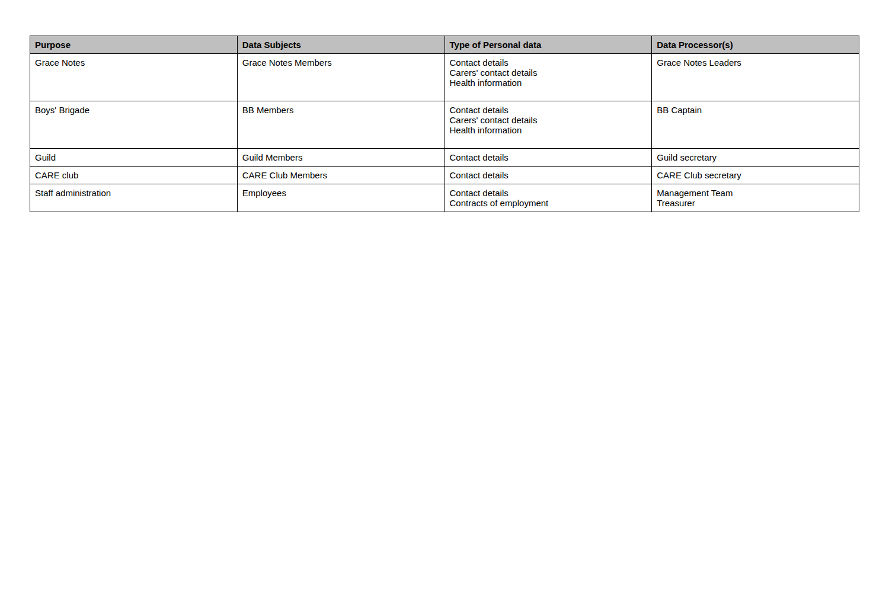| Purpose | Data Subjects | Type of Personal data | Data Processor(s) |
| --- | --- | --- | --- |
| Grace Notes | Grace Notes Members | Contact details Carers' contact details Health information | Grace Notes Leaders |
| Boys' Brigade | BB Members | Contact details Carers' contact details Health information | BB Captain |
| Guild | Guild Members | Contact details | Guild secretary |
| CARE club | CARE Club Members | Contact details | CARE Club secretary |
| Staff administration | Employees | Contact details Contracts of employment | Management Team Treasurer |